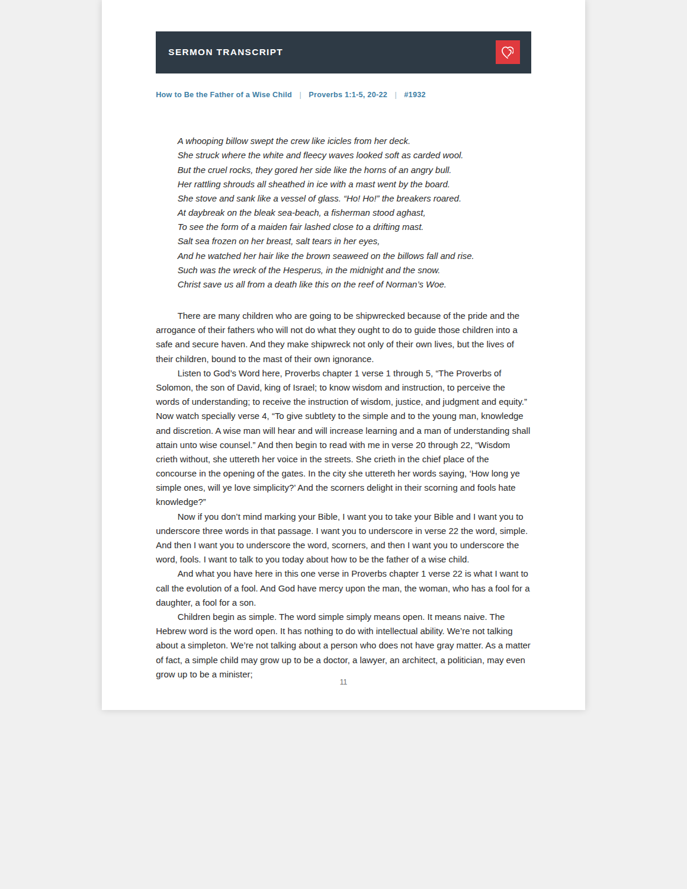Sermon Transcript
How to Be the Father of a Wise Child | Proverbs 1:1-5, 20-22 | #1932
A whooping billow swept the crew like icicles from her deck.
She struck where the white and fleecy waves looked soft as carded wool.
But the cruel rocks, they gored her side like the horns of an angry bull.
Her rattling shrouds all sheathed in ice with a mast went by the board.
She stove and sank like a vessel of glass. “Ho! Ho!” the breakers roared.
At daybreak on the bleak sea-beach, a fisherman stood aghast,
To see the form of a maiden fair lashed close to a drifting mast.
Salt sea frozen on her breast, salt tears in her eyes,
And he watched her hair like the brown seaweed on the billows fall and rise.
Such was the wreck of the Hesperus, in the midnight and the snow.
Christ save us all from a death like this on the reef of Norman’s Woe.
There are many children who are going to be shipwrecked because of the pride and the arrogance of their fathers who will not do what they ought to do to guide those children into a safe and secure haven. And they make shipwreck not only of their own lives, but the lives of their children, bound to the mast of their own ignorance.
Listen to God’s Word here, Proverbs chapter 1 verse 1 through 5, “The Proverbs of Solomon, the son of David, king of Israel; to know wisdom and instruction, to perceive the words of understanding; to receive the instruction of wisdom, justice, and judgment and equity.” Now watch specially verse 4, “To give subtlety to the simple and to the young man, knowledge and discretion. A wise man will hear and will increase learning and a man of understanding shall attain unto wise counsel.” And then begin to read with me in verse 20 through 22, “Wisdom crieth without, she uttereth her voice in the streets. She crieth in the chief place of the concourse in the opening of the gates. In the city she uttereth her words saying, ‘How long ye simple ones, will ye love simplicity?’ And the scorners delight in their scorning and fools hate knowledge?”
Now if you don’t mind marking your Bible, I want you to take your Bible and I want you to underscore three words in that passage. I want you to underscore in verse 22 the word, simple. And then I want you to underscore the word, scorners, and then I want you to underscore the word, fools. I want to talk to you today about how to be the father of a wise child.
And what you have here in this one verse in Proverbs chapter 1 verse 22 is what I want to call the evolution of a fool. And God have mercy upon the man, the woman, who has a fool for a daughter, a fool for a son.
Children begin as simple. The word simple simply means open. It means naive. The Hebrew word is the word open. It has nothing to do with intellectual ability. We’re not talking about a simpleton. We’re not talking about a person who does not have gray matter. As a matter of fact, a simple child may grow up to be a doctor, a lawyer, an architect, a politician, may even grow up to be a minister;
11